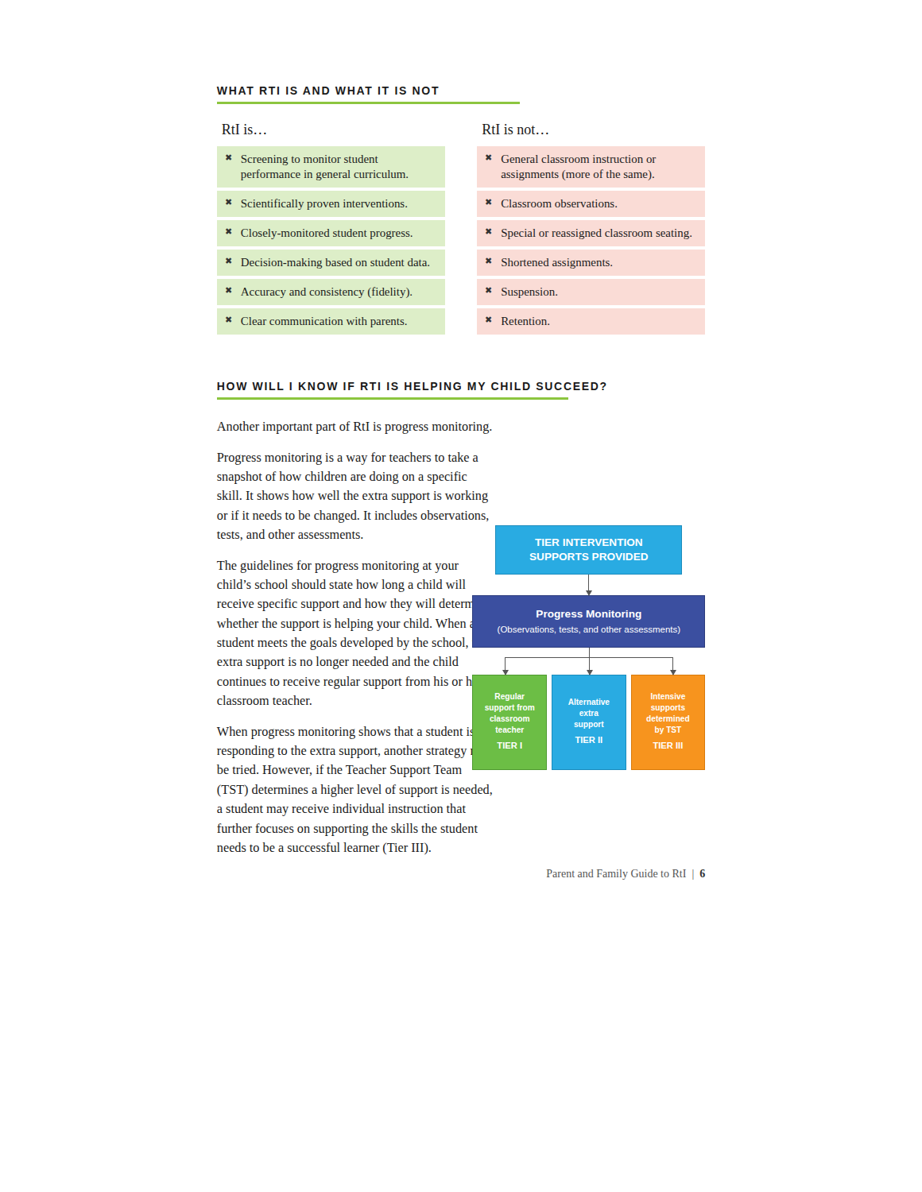What RtI Is and What It Is Not
RtI is…
Screening to monitor student performance in general curriculum.
Scientifically proven interventions.
Closely-monitored student progress.
Decision-making based on student data.
Accuracy and consistency (fidelity).
Clear communication with parents.
RtI is not…
General classroom instruction or assignments (more of the same).
Classroom observations.
Special or reassigned classroom seating.
Shortened assignments.
Suspension.
Retention.
How Will I Know If RtI Is Helping My Child Succeed?
Another important part of RtI is progress monitoring.
Progress monitoring is a way for teachers to take a snapshot of how children are doing on a specific skill. It shows how well the extra support is working or if it needs to be changed. It includes observations, tests, and other assessments.
The guidelines for progress monitoring at your child’s school should state how long a child will receive specific support and how they will determine whether the support is helping your child. When a student meets the goals developed by the school, the extra support is no longer needed and the child continues to receive regular support from his or her classroom teacher.
When progress monitoring shows that a student is not responding to the extra support, another strategy may be tried. However, if the Teacher Support Team (TST) determines a higher level of support is needed, a student may receive individual instruction that further focuses on supporting the skills the student needs to be a successful learner (Tier III).
TIER INTERVENTION
SUPPORTS PROVIDED
Progress Monitoring (Observations, tests, and other assessments)
Regular
support from
classroom
teacher TIER I
Alternative
extra
support TIER II
Intensive
supports
determined
by TST TIER III
Parent and Family Guide to RtI | 6